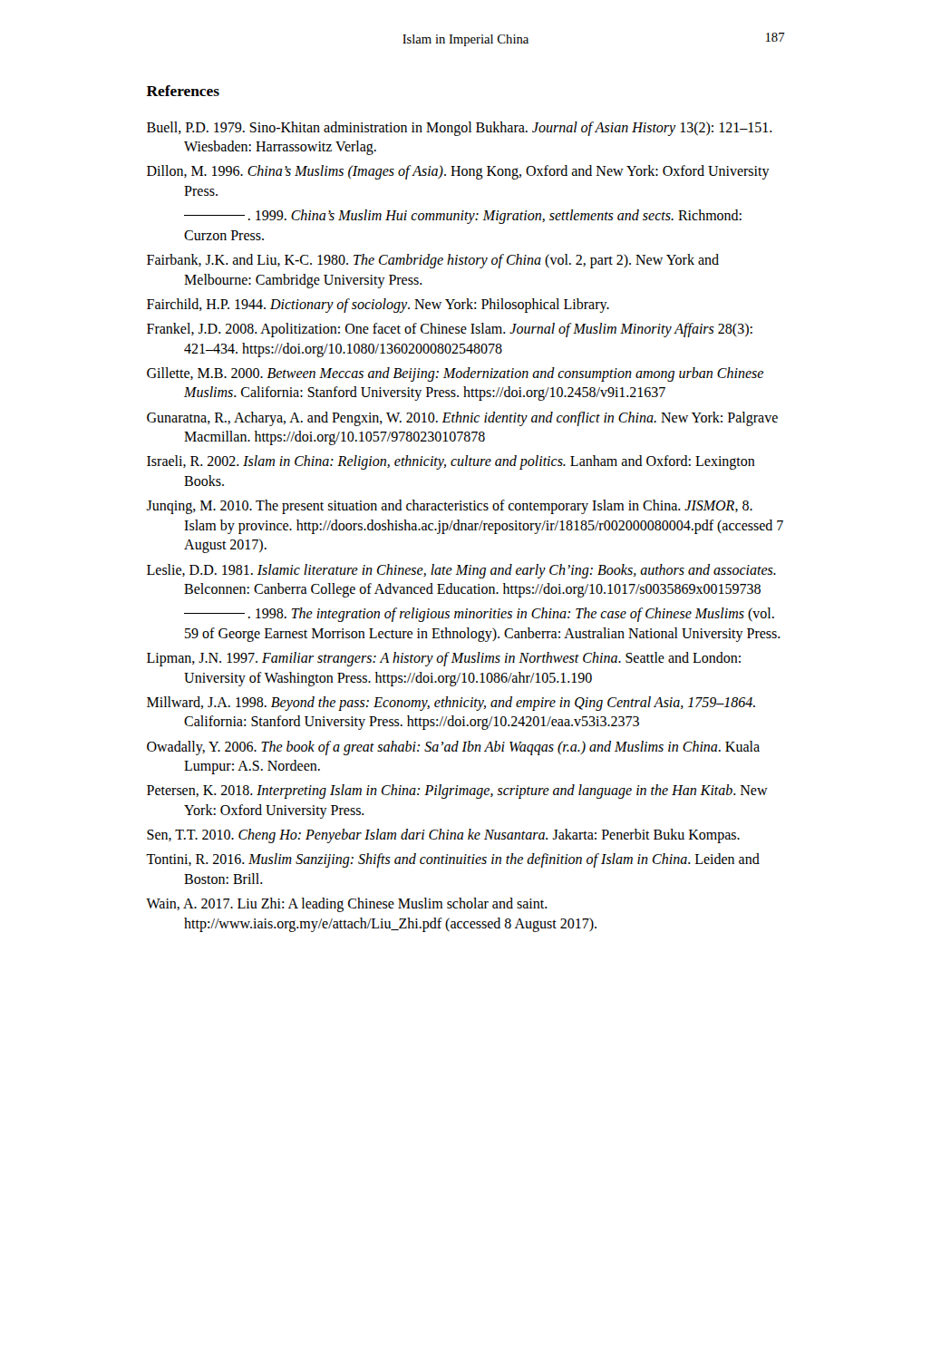Islam in Imperial China 187
References
Buell, P.D. 1979. Sino-Khitan administration in Mongol Bukhara. Journal of Asian History 13(2): 121–151. Wiesbaden: Harrassowitz Verlag.
Dillon, M. 1996. China’s Muslims (Images of Asia). Hong Kong, Oxford and New York: Oxford University Press.
. 1999. China’s Muslim Hui community: Migration, settlements and sects. Richmond: Curzon Press.
Fairbank, J.K. and Liu, K-C. 1980. The Cambridge history of China (vol. 2, part 2). New York and Melbourne: Cambridge University Press.
Fairchild, H.P. 1944. Dictionary of sociology. New York: Philosophical Library.
Frankel, J.D. 2008. Apolitization: One facet of Chinese Islam. Journal of Muslim Minority Affairs 28(3): 421–434. https://doi.org/10.1080/13602000802548078
Gillette, M.B. 2000. Between Meccas and Beijing: Modernization and consumption among urban Chinese Muslims. California: Stanford University Press. https://doi.org/10.2458/v9i1.21637
Gunaratna, R., Acharya, A. and Pengxin, W. 2010. Ethnic identity and conflict in China. New York: Palgrave Macmillan. https://doi.org/10.1057/9780230107878
Israeli, R. 2002. Islam in China: Religion, ethnicity, culture and politics. Lanham and Oxford: Lexington Books.
Junqing, M. 2010. The present situation and characteristics of contemporary Islam in China. JISMOR, 8. Islam by province. http://doors.doshisha.ac.jp/dnar/repository/ir/18185/r002000080004.pdf (accessed 7 August 2017).
Leslie, D.D. 1981. Islamic literature in Chinese, late Ming and early Ch’ing: Books, authors and associates. Belconnen: Canberra College of Advanced Education. https://doi.org/10.1017/s0035869x00159738
. 1998. The integration of religious minorities in China: The case of Chinese Muslims (vol. 59 of George Earnest Morrison Lecture in Ethnology). Canberra: Australian National University Press.
Lipman, J.N. 1997. Familiar strangers: A history of Muslims in Northwest China. Seattle and London: University of Washington Press. https://doi.org/10.1086/ahr/105.1.190
Millward, J.A. 1998. Beyond the pass: Economy, ethnicity, and empire in Qing Central Asia, 1759–1864. California: Stanford University Press. https://doi.org/10.24201/eaa.v53i3.2373
Owadally, Y. 2006. The book of a great sahabi: Sa’ad Ibn Abi Waqqas (r.a.) and Muslims in China. Kuala Lumpur: A.S. Nordeen.
Petersen, K. 2018. Interpreting Islam in China: Pilgrimage, scripture and language in the Han Kitab. New York: Oxford University Press.
Sen, T.T. 2010. Cheng Ho: Penyebar Islam dari China ke Nusantara. Jakarta: Penerbit Buku Kompas.
Tontini, R. 2016. Muslim Sanzijing: Shifts and continuities in the definition of Islam in China. Leiden and Boston: Brill.
Wain, A. 2017. Liu Zhi: A leading Chinese Muslim scholar and saint. http://www.iais.org.my/e/attach/Liu_Zhi.pdf (accessed 8 August 2017).